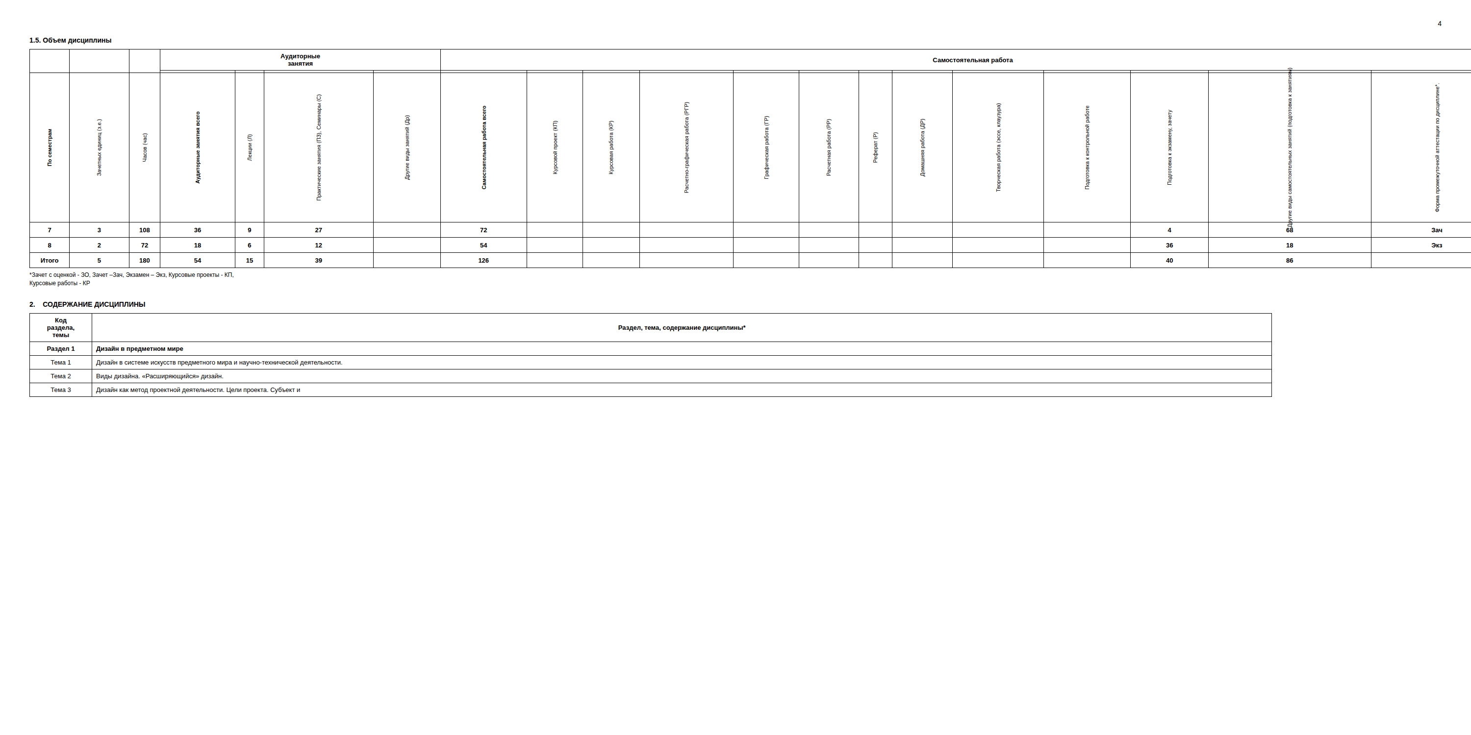4
1.5. Объем дисциплины
| | | | Аудиторные занятия | Самостоятельная работа | |
| --- | --- | --- | --- | --- | --- |
| По семестрам | Зачетных единиц (з.е.) | Часов (час) | Аудиторные занятия всего | Лекции (Л) | Практические занятия (ПЗ), Семинары (С) | Другие виды занятий (Др) | Самостоятельная работа всего | Курсовой проект (КП) | Курсовая работа (КР) | Расчетно-графическая работа (РГР) | Графическая работа (ГР) | Расчетная работа (РР) | Реферат (Р) | Домашняя работа (ДР) | Творческая работа (эссе, клаузура) | Подготовка к контрольной работе | Подготовка к экзамену, зачету | Другие виды самостоятельных занятий (подготовка к занятиям) | Форма промежуточной аттестации по дисциплине*. |
| 7 | 3 | 108 | 36 | 9 | 27 | | 72 | | | | | | | | | | 4 | 68 | Зач |
| 8 | 2 | 72 | 18 | 6 | 12 | | 54 | | | | | | | | | | 36 | 18 | Экз |
| Итого | 5 | 180 | 54 | 15 | 39 | | 126 | | | | | | | | | | 40 | 86 | |
*Зачет с оценкой - ЗО, Зачет –Зач, Экзамен – Экз, Курсовые проекты - КП,
Курсовые работы - КР
2. СОДЕРЖАНИЕ ДИСЦИПЛИНЫ
| Код раздела, темы | Раздел, тема, содержание дисциплины* |
| --- | --- |
| Раздел 1 | Дизайн в предметном мире |
| Тема 1 | Дизайн в системе искусств предметного мира и научно-технической деятельности. |
| Тема 2 | Виды дизайна. «Расширяющийся» дизайн. |
| Тема 3 | Дизайн как метод проектной деятельности. Цели проекта. Субъект и |